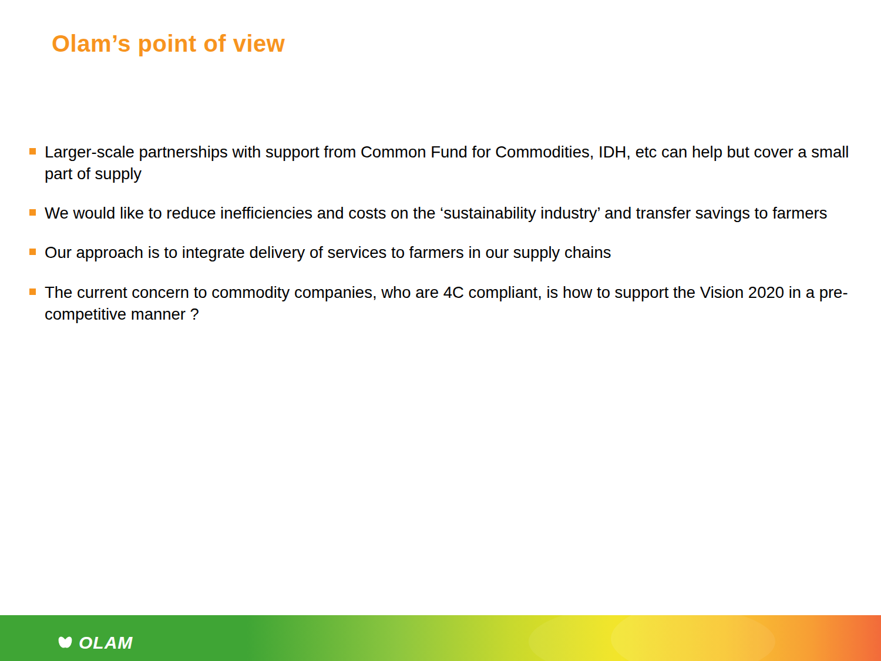Olam’s point of view
Larger-scale partnerships with support from Common Fund for Commodities, IDH, etc can help but cover a small part of supply
We would like to reduce inefficiencies and costs on the ‘sustainability industry’ and transfer savings to farmers
Our approach is to integrate delivery of services to farmers in our supply chains
The current concern to commodity companies, who are 4C compliant, is how to support the Vision 2020 in a pre-competitive manner ?
OLAM